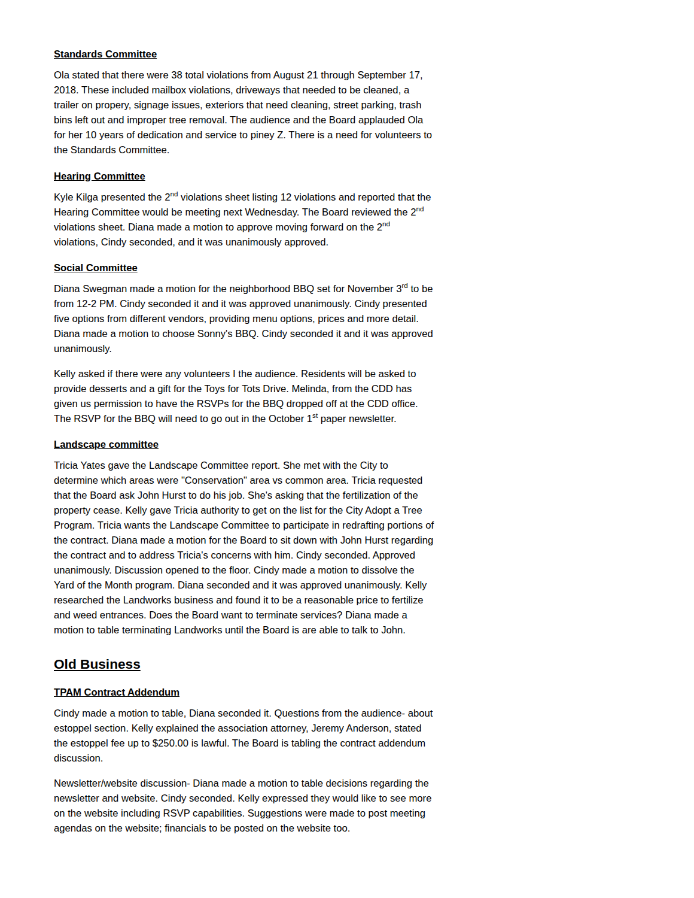Standards Committee
Ola stated that there were 38 total violations from August 21 through September 17, 2018. These included mailbox violations, driveways that needed to be cleaned, a trailer on propery, signage issues, exteriors that need cleaning, street parking, trash bins left out and improper tree removal. The audience and the Board applauded Ola for her 10 years of dedication and service to piney Z. There is a need for volunteers to the Standards Committee.
Hearing Committee
Kyle Kilga presented the 2nd violations sheet listing 12 violations and reported that the Hearing Committee would be meeting next Wednesday. The Board reviewed the 2nd violations sheet. Diana made a motion to approve moving forward on the 2nd violations, Cindy seconded, and it was unanimously approved.
Social Committee
Diana Swegman made a motion for the neighborhood BBQ set for November 3rd to be from 12-2 PM. Cindy seconded it and it was approved unanimously. Cindy presented five options from different vendors, providing menu options, prices and more detail. Diana made a motion to choose Sonny's BBQ. Cindy seconded it and it was approved unanimously.
Kelly asked if there were any volunteers I the audience. Residents will be asked to provide desserts and a gift for the Toys for Tots Drive. Melinda, from the CDD has given us permission to have the RSVPs for the BBQ dropped off at the CDD office. The RSVP for the BBQ will need to go out in the October 1st paper newsletter.
Landscape committee
Tricia Yates gave the Landscape Committee report. She met with the City to determine which areas were "Conservation" area vs common area. Tricia requested that the Board ask John Hurst to do his job. She's asking that the fertilization of the property cease. Kelly gave Tricia authority to get on the list for the City Adopt a Tree Program. Tricia wants the Landscape Committee to participate in redrafting portions of the contract. Diana made a motion for the Board to sit down with John Hurst regarding the contract and to address Tricia's concerns with him. Cindy seconded. Approved unanimously. Discussion opened to the floor. Cindy made a motion to dissolve the Yard of the Month program. Diana seconded and it was approved unanimously. Kelly researched the Landworks business and found it to be a reasonable price to fertilize and weed entrances. Does the Board want to terminate services? Diana made a motion to table terminating Landworks until the Board is are able to talk to John.
Old Business
TPAM Contract Addendum
Cindy made a motion to table, Diana seconded it. Questions from the audience- about estoppel section. Kelly explained the association attorney, Jeremy Anderson, stated the estoppel fee up to $250.00 is lawful. The Board is tabling the contract addendum discussion.
Newsletter/website discussion- Diana made a motion to table decisions regarding the newsletter and website. Cindy seconded. Kelly expressed they would like to see more on the website including RSVP capabilities. Suggestions were made to post meeting agendas on the website; financials to be posted on the website too.